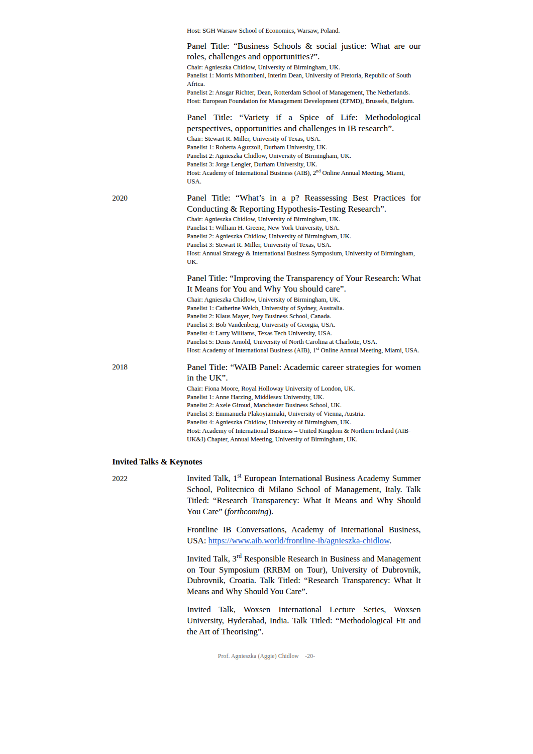Host: SGH Warsaw School of Economics, Warsaw, Poland.
Panel Title: “Business Schools & social justice: What are our roles, challenges and opportunities?”.
Chair: Agnieszka Chidlow, University of Birmingham, UK.
Panelist 1: Morris Mthombeni, Interim Dean, University of Pretoria, Republic of South Africa.
Panelist 2: Ansgar Richter, Dean, Rotterdam School of Management, The Netherlands.
Host: European Foundation for Management Development (EFMD), Brussels, Belgium.
Panel Title: “Variety if a Spice of Life: Methodological perspectives, opportunities and challenges in IB research”.
Chair: Stewart R. Miller, University of Texas, USA.
Panelist 1: Roberta Aguzzoli, Durham University, UK.
Panelist 2: Agnieszka Chidlow, University of Birmingham, UK.
Panelist 3: Jorge Lengler, Durham University, UK.
Host: Academy of International Business (AIB), 2nd Online Annual Meeting, Miami, USA.
2020
Panel Title: “What’s in a p? Reassessing Best Practices for Conducting & Reporting Hypothesis-Testing Research”.
Chair: Agnieszka Chidlow, University of Birmingham, UK.
Panelist 1: William H. Greene, New York University, USA.
Panelist 2: Agnieszka Chidlow, University of Birmingham, UK.
Panelist 3: Stewart R. Miller, University of Texas, USA.
Host: Annual Strategy & International Business Symposium, University of Birmingham, UK.
Panel Title: “Improving the Transparency of Your Research: What It Means for You and Why You should care”.
Chair: Agnieszka Chidlow, University of Birmingham, UK.
Panelist 1: Catherine Welch, University of Sydney, Australia.
Panelist 2: Klaus Mayer, Ivey Business School, Canada.
Panelist 3: Bob Vandenberg, University of Georgia, USA.
Panelist 4: Larry Williams, Texas Tech University, USA.
Panelist 5: Denis Arnold, University of North Carolina at Charlotte, USA.
Host: Academy of International Business (AIB), 1st Online Annual Meeting, Miami, USA.
2018
Panel Title: “WAIB Panel: Academic career strategies for women in the UK”.
Chair: Fiona Moore, Royal Holloway University of London, UK.
Panelist 1: Anne Harzing, Middlesex University, UK.
Panelist 2: Axele Giroud, Manchester Business School, UK.
Panelist 3: Emmanuela Plakoyiannaki, University of Vienna, Austria.
Panelist 4: Agnieszka Chidlow, University of Birmingham, UK.
Host: Academy of International Business – United Kingdom & Northern Ireland (AIB-UK&I) Chapter, Annual Meeting, University of Birmingham, UK.
Invited Talks & Keynotes
2022
Invited Talk, 1st European International Business Academy Summer School, Politecnico di Milano School of Management, Italy. Talk Titled: “Research Transparency: What It Means and Why Should You Care” (forthcoming).
Frontline IB Conversations, Academy of International Business, USA: https://www.aib.world/frontline-ib/agnieszka-chidlow.
Invited Talk, 3rd Responsible Research in Business and Management on Tour Symposium (RRBM on Tour), University of Dubrovnik, Dubrovnik, Croatia. Talk Titled: “Research Transparency: What It Means and Why Should You Care”.
Invited Talk, Woxsen International Lecture Series, Woxsen University, Hyderabad, India. Talk Titled: “Methodological Fit and the Art of Theorising”.
Prof. Agnieszka (Aggie) Chidlow -20-